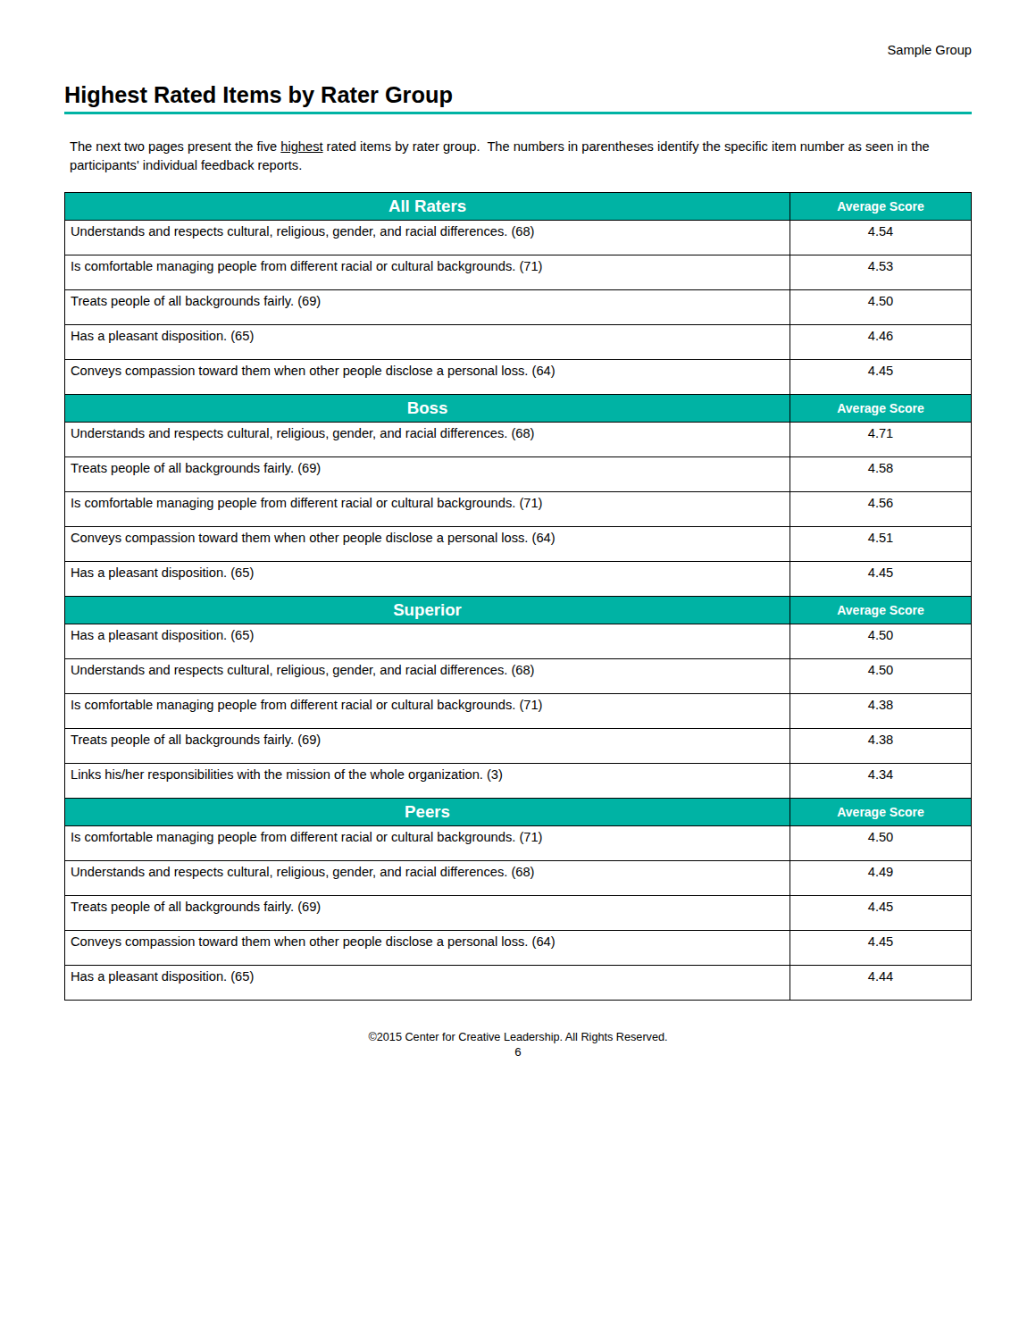Sample Group
Highest Rated Items by Rater Group
The next two pages present the five highest rated items by rater group. The numbers in parentheses identify the specific item number as seen in the participants' individual feedback reports.
| All Raters | Average Score |
| --- | --- |
| Understands and respects cultural, religious, gender, and racial differences. (68) | 4.54 |
| Is comfortable managing people from different racial or cultural backgrounds. (71) | 4.53 |
| Treats people of all backgrounds fairly. (69) | 4.50 |
| Has a pleasant disposition. (65) | 4.46 |
| Conveys compassion toward them when other people disclose a personal loss. (64) | 4.45 |
| Boss | Average Score |
| Understands and respects cultural, religious, gender, and racial differences. (68) | 4.71 |
| Treats people of all backgrounds fairly. (69) | 4.58 |
| Is comfortable managing people from different racial or cultural backgrounds. (71) | 4.56 |
| Conveys compassion toward them when other people disclose a personal loss. (64) | 4.51 |
| Has a pleasant disposition. (65) | 4.45 |
| Superior | Average Score |
| Has a pleasant disposition. (65) | 4.50 |
| Understands and respects cultural, religious, gender, and racial differences. (68) | 4.50 |
| Is comfortable managing people from different racial or cultural backgrounds. (71) | 4.38 |
| Treats people of all backgrounds fairly. (69) | 4.38 |
| Links his/her responsibilities with the mission of the whole organization. (3) | 4.34 |
| Peers | Average Score |
| Is comfortable managing people from different racial or cultural backgrounds. (71) | 4.50 |
| Understands and respects cultural, religious, gender, and racial differences. (68) | 4.49 |
| Treats people of all backgrounds fairly. (69) | 4.45 |
| Conveys compassion toward them when other people disclose a personal loss. (64) | 4.45 |
| Has a pleasant disposition. (65) | 4.44 |
©2015 Center for Creative Leadership. All Rights Reserved.
6